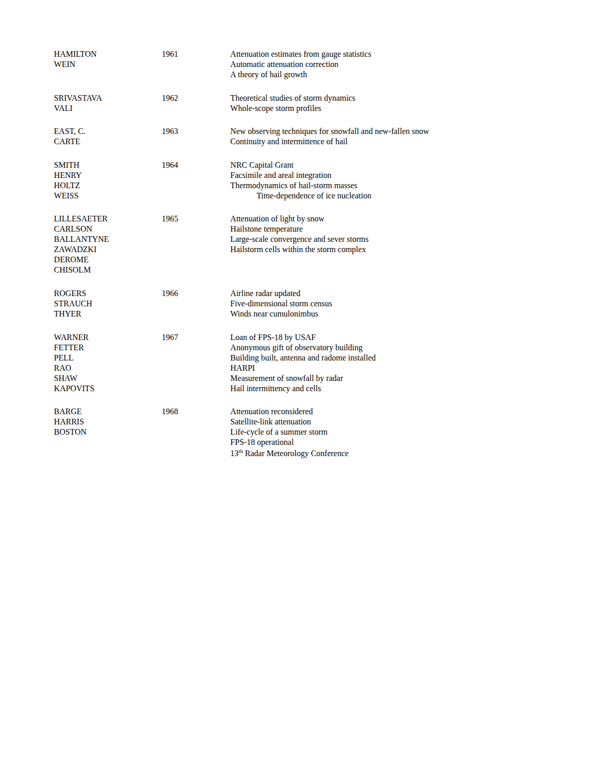| HAMILTON WEIN | 1961 | Attenuation estimates from gauge statistics Automatic attenuation correction A theory of hail growth |
| SRIVASTAVA VALI | 1962 | Theoretical studies of storm dynamics Whole-scope storm profiles |
| EAST, C. CARTE | 1963 | New observing techniques for snowfall and new-fallen snow Continuity and intermittence of hail |
| SMITH HENRY HOLTZ WEISS | 1964 | NRC Capital Grant Facsimile and areal integration Thermodynamics of hail-storm masses Time-dependence of ice nucleation |
| LILLESAETER CARLSON BALLANTYNE ZAWADZKI DEROME CHISOLM | 1965 | Attenuation of light by snow Hailstone temperature Large-scale convergence and sever storms Hailstorm cells within the storm complex |
| ROGERS STRAUCH THYER | 1966 | Airline radar updated Five-dimensional storm census Winds near cumulonimbus |
| WARNER FETTER PELL RAO SHAW KAPOVITS | 1967 | Loan of FPS-18 by USAF Anonymous gift of observatory building Building built, antenna and radome installed HARPI Measurement of snowfall by radar Hail intermittency and cells |
| BARGE HARRIS BOSTON | 1968 | Attenuation reconsidered Satellite-link attenuation Life-cycle of a summer storm FPS-18 operational 13 th Radar Meteorology Conference |